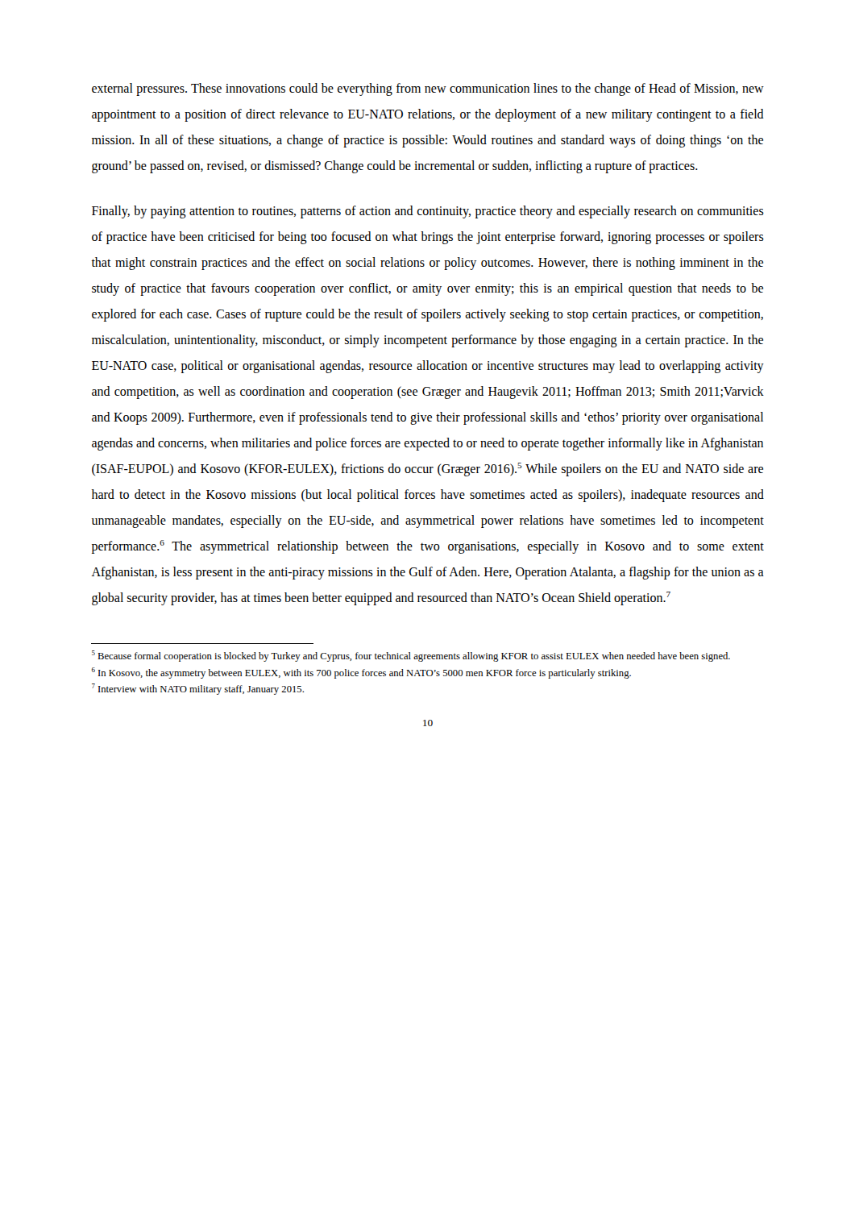external pressures. These innovations could be everything from new communication lines to the change of Head of Mission, new appointment to a position of direct relevance to EU-NATO relations, or the deployment of a new military contingent to a field mission. In all of these situations, a change of practice is possible: Would routines and standard ways of doing things ‘on the ground’ be passed on, revised, or dismissed? Change could be incremental or sudden, inflicting a rupture of practices.
Finally, by paying attention to routines, patterns of action and continuity, practice theory and especially research on communities of practice have been criticised for being too focused on what brings the joint enterprise forward, ignoring processes or spoilers that might constrain practices and the effect on social relations or policy outcomes. However, there is nothing imminent in the study of practice that favours cooperation over conflict, or amity over enmity; this is an empirical question that needs to be explored for each case. Cases of rupture could be the result of spoilers actively seeking to stop certain practices, or competition, miscalculation, unintentionality, misconduct, or simply incompetent performance by those engaging in a certain practice. In the EU-NATO case, political or organisational agendas, resource allocation or incentive structures may lead to overlapping activity and competition, as well as coordination and cooperation (see Græger and Haugevik 2011; Hoffman 2013; Smith 2011;Varvick and Koops 2009). Furthermore, even if professionals tend to give their professional skills and ‘ethos’ priority over organisational agendas and concerns, when militaries and police forces are expected to or need to operate together informally like in Afghanistan (ISAF-EUPOL) and Kosovo (KFOR-EULEX), frictions do occur (Græger 2016).5 While spoilers on the EU and NATO side are hard to detect in the Kosovo missions (but local political forces have sometimes acted as spoilers), inadequate resources and unmanageable mandates, especially on the EU-side, and asymmetrical power relations have sometimes led to incompetent performance.6 The asymmetrical relationship between the two organisations, especially in Kosovo and to some extent Afghanistan, is less present in the anti-piracy missions in the Gulf of Aden. Here, Operation Atalanta, a flagship for the union as a global security provider, has at times been better equipped and resourced than NATO’s Ocean Shield operation.7
5 Because formal cooperation is blocked by Turkey and Cyprus, four technical agreements allowing KFOR to assist EULEX when needed have been signed.
6 In Kosovo, the asymmetry between EULEX, with its 700 police forces and NATO’s 5000 men KFOR force is particularly striking.
7 Interview with NATO military staff, January 2015.
10